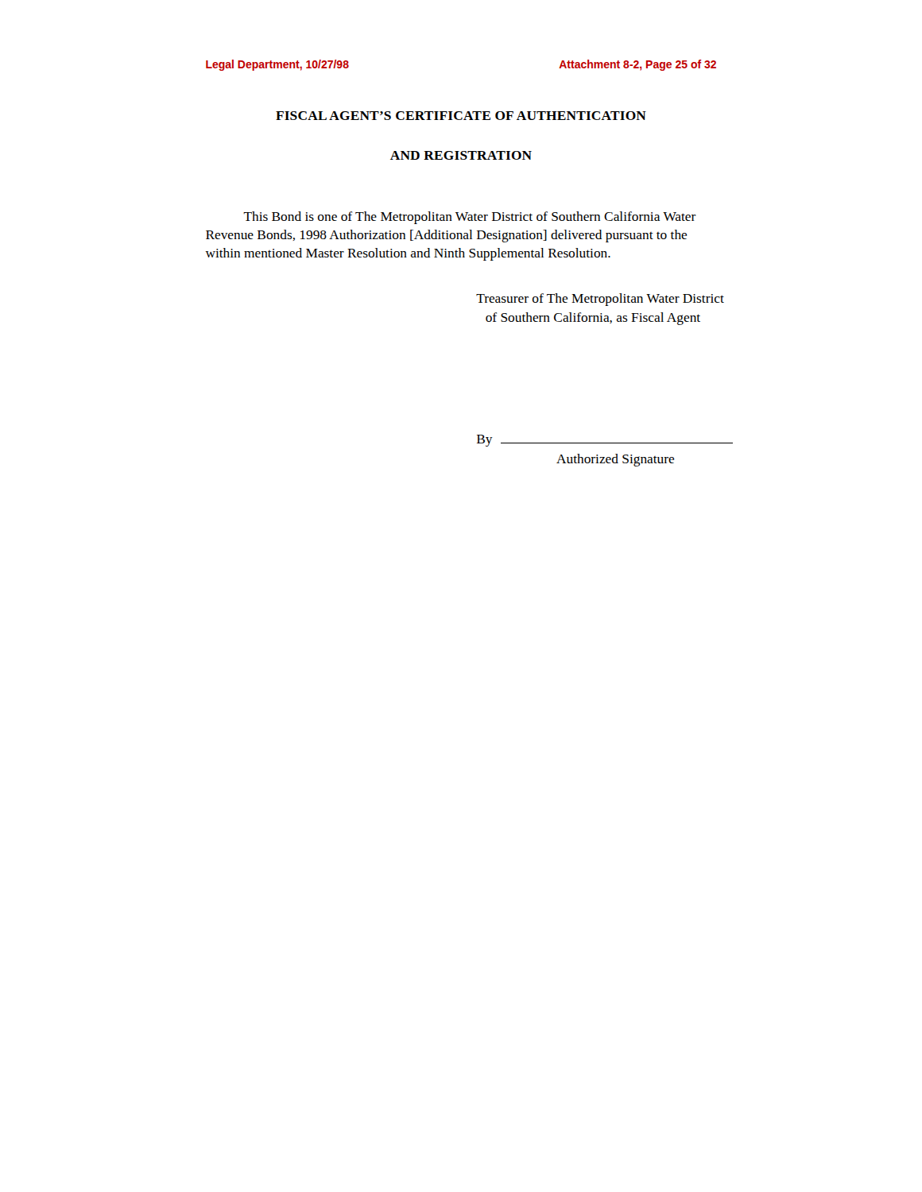Legal Department, 10/27/98
Attachment 8-2, Page 25 of 32
FISCAL AGENT’S CERTIFICATE OF AUTHENTICATION
AND REGISTRATION
This Bond is one of The Metropolitan Water District of Southern California Water Revenue Bonds, 1998 Authorization [Additional Designation] delivered pursuant to the within mentioned Master Resolution and Ninth Supplemental Resolution.
Treasurer of The Metropolitan Water District
of Southern California, as Fiscal Agent
By
Authorized Signature